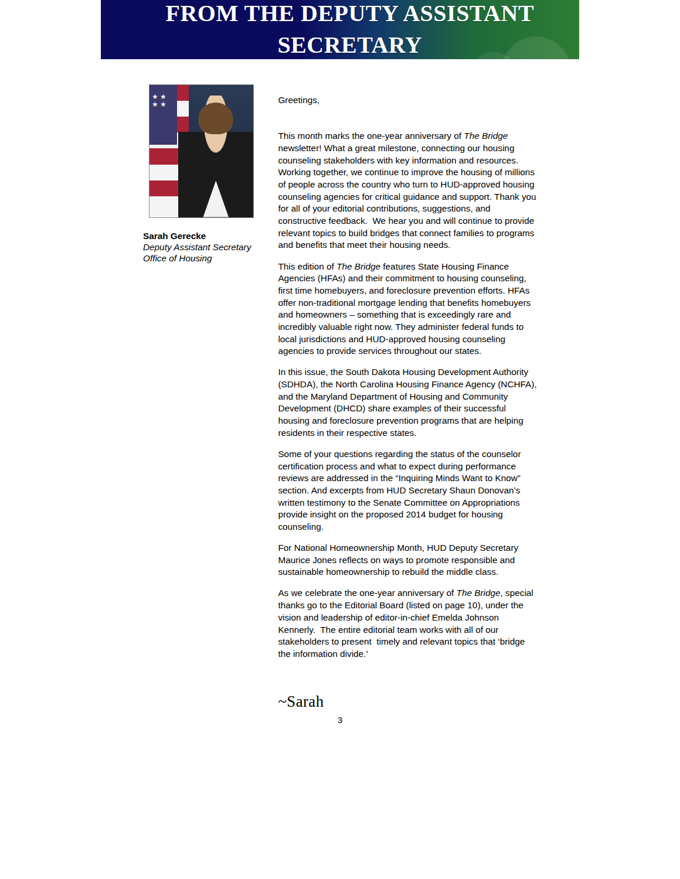FROM THE DEPUTY ASSISTANT SECRETARY
Sarah Gerecke
Deputy Assistant Secretary
Office of Housing
Greetings,
This month marks the one-year anniversary of The Bridge newsletter! What a great milestone, connecting our housing counseling stakeholders with key information and resources. Working together, we continue to improve the housing of millions of people across the country who turn to HUD-approved housing counseling agencies for critical guidance and support. Thank you for all of your editorial contributions, suggestions, and constructive feedback. We hear you and will continue to provide relevant topics to build bridges that connect families to programs and benefits that meet their housing needs.
This edition of The Bridge features State Housing Finance Agencies (HFAs) and their commitment to housing counseling, first time homebuyers, and foreclosure prevention efforts. HFAs offer non-traditional mortgage lending that benefits homebuyers and homeowners – something that is exceedingly rare and incredibly valuable right now. They administer federal funds to local jurisdictions and HUD-approved housing counseling agencies to provide services throughout our states.
In this issue, the South Dakota Housing Development Authority (SDHDA), the North Carolina Housing Finance Agency (NCHFA), and the Maryland Department of Housing and Community Development (DHCD) share examples of their successful housing and foreclosure prevention programs that are helping residents in their respective states.
Some of your questions regarding the status of the counselor certification process and what to expect during performance reviews are addressed in the “Inquiring Minds Want to Know” section. And excerpts from HUD Secretary Shaun Donovan’s written testimony to the Senate Committee on Appropriations provide insight on the proposed 2014 budget for housing counseling.
For National Homeownership Month, HUD Deputy Secretary Maurice Jones reflects on ways to promote responsible and sustainable homeownership to rebuild the middle class.
As we celebrate the one-year anniversary of The Bridge, special thanks go to the Editorial Board (listed on page 10), under the vision and leadership of editor-in-chief Emelda Johnson Kennerly. The entire editorial team works with all of our stakeholders to present timely and relevant topics that ‘bridge the information divide.’
~Sarah
3